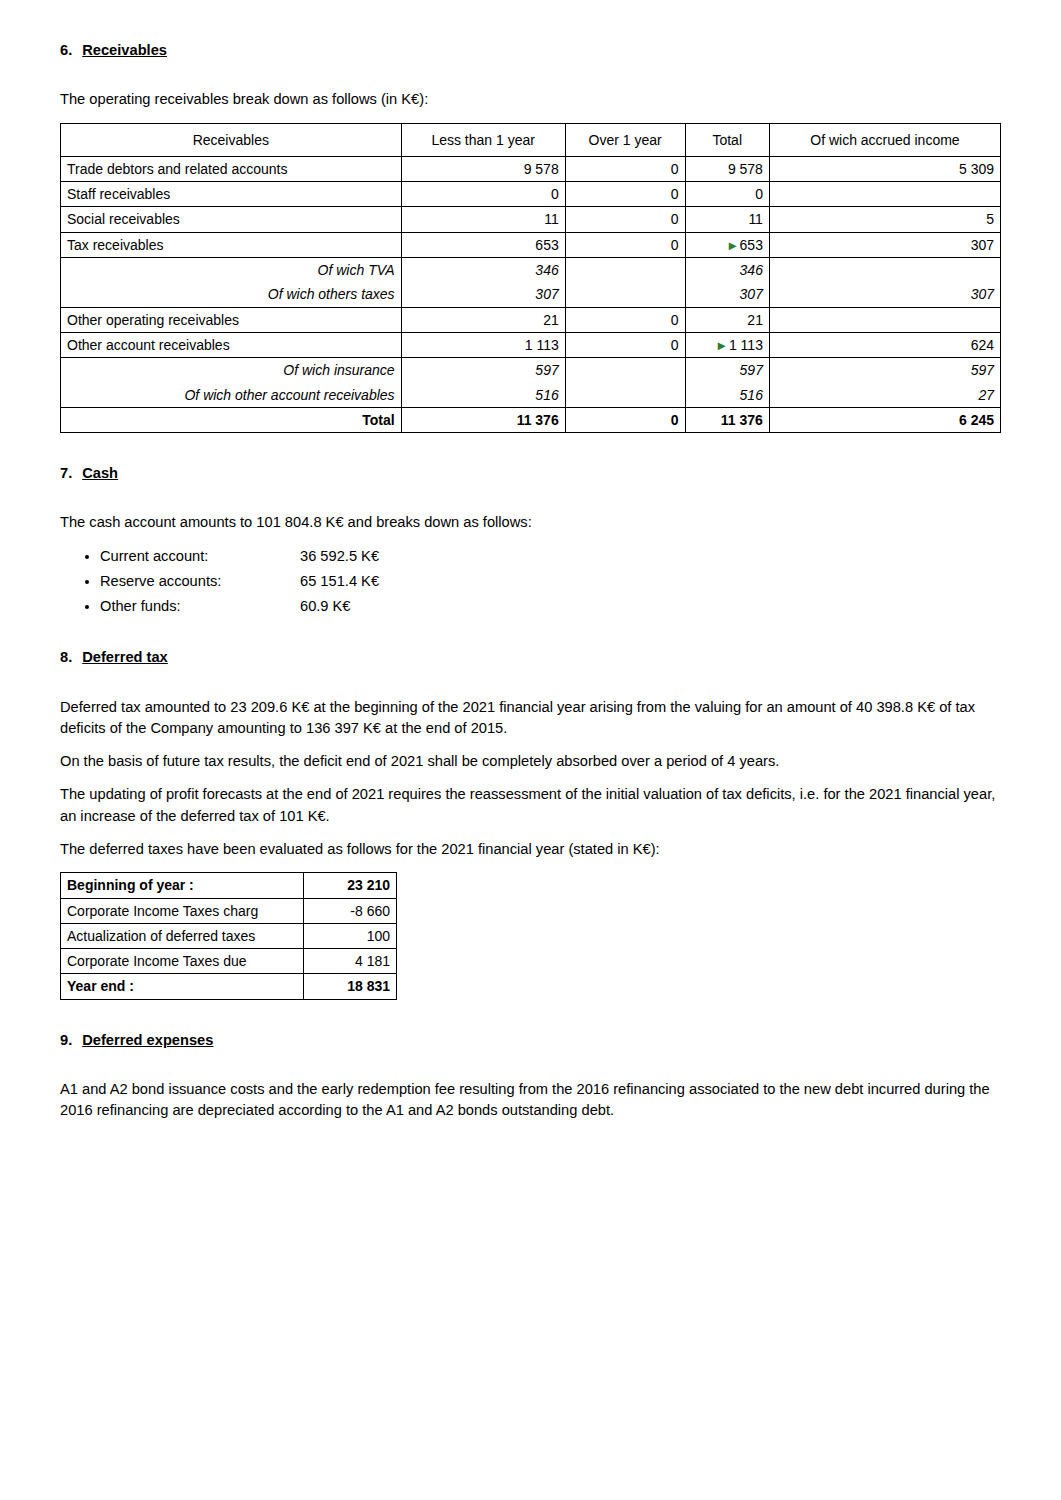6.
Receivables
The operating receivables break down as follows (in K€):
| Receivables | Less than 1 year | Over 1 year | Total | Of wich accrued income |
| --- | --- | --- | --- | --- |
| Trade debtors and related accounts | 9 578 | 0 | 9 578 | 5 309 |
| Staff receivables | 0 | 0 | 0 | |
| Social receivables | 11 | 0 | 11 | 5 |
| Tax receivables | 653 | 0 | ▸ 653 | 307 |
| Of wich TVA | 346 | | 346 | |
| Of wich others taxes | 307 | | 307 | 307 |
| Other operating receivables | 21 | 0 | 21 | |
| Other account receivables | 1 113 | 0 | ▸ 1 113 | 624 |
| Of wich insurance | 597 | | 597 | 597 |
| Of wich other account receivables | 516 | | 516 | 27 |
| Total | 11 376 | 0 | 11 376 | 6 245 |
7.
Cash
The cash account amounts to 101 804.8 K€ and breaks down as follows:
Current account: 36 592.5 K€
Reserve accounts: 65 151.4 K€
Other funds: 60.9 K€
8.
Deferred tax
Deferred tax amounted to 23 209.6 K€ at the beginning of the 2021 financial year arising from the valuing for an amount of 40 398.8 K€ of tax deficits of the Company amounting to 136 397 K€ at the end of 2015.
On the basis of future tax results, the deficit end of 2021 shall be completely absorbed over a period of 4 years.
The updating of profit forecasts at the end of 2021 requires the reassessment of the initial valuation of tax deficits, i.e. for the 2021 financial year, an increase of the deferred tax of 101 K€.
The deferred taxes have been evaluated as follows for the 2021 financial year (stated in K€):
| Beginning of year : | 23 210 |
| Corporate Income Taxes charg | -8 660 |
| Actualization of deferred taxes | 100 |
| Corporate Income Taxes due | 4 181 |
| Year end : | 18 831 |
9.
Deferred expenses
A1 and A2 bond issuance costs and the early redemption fee resulting from the 2016 refinancing associated to the new debt incurred during the 2016 refinancing are depreciated according to the A1 and A2 bonds outstanding debt.